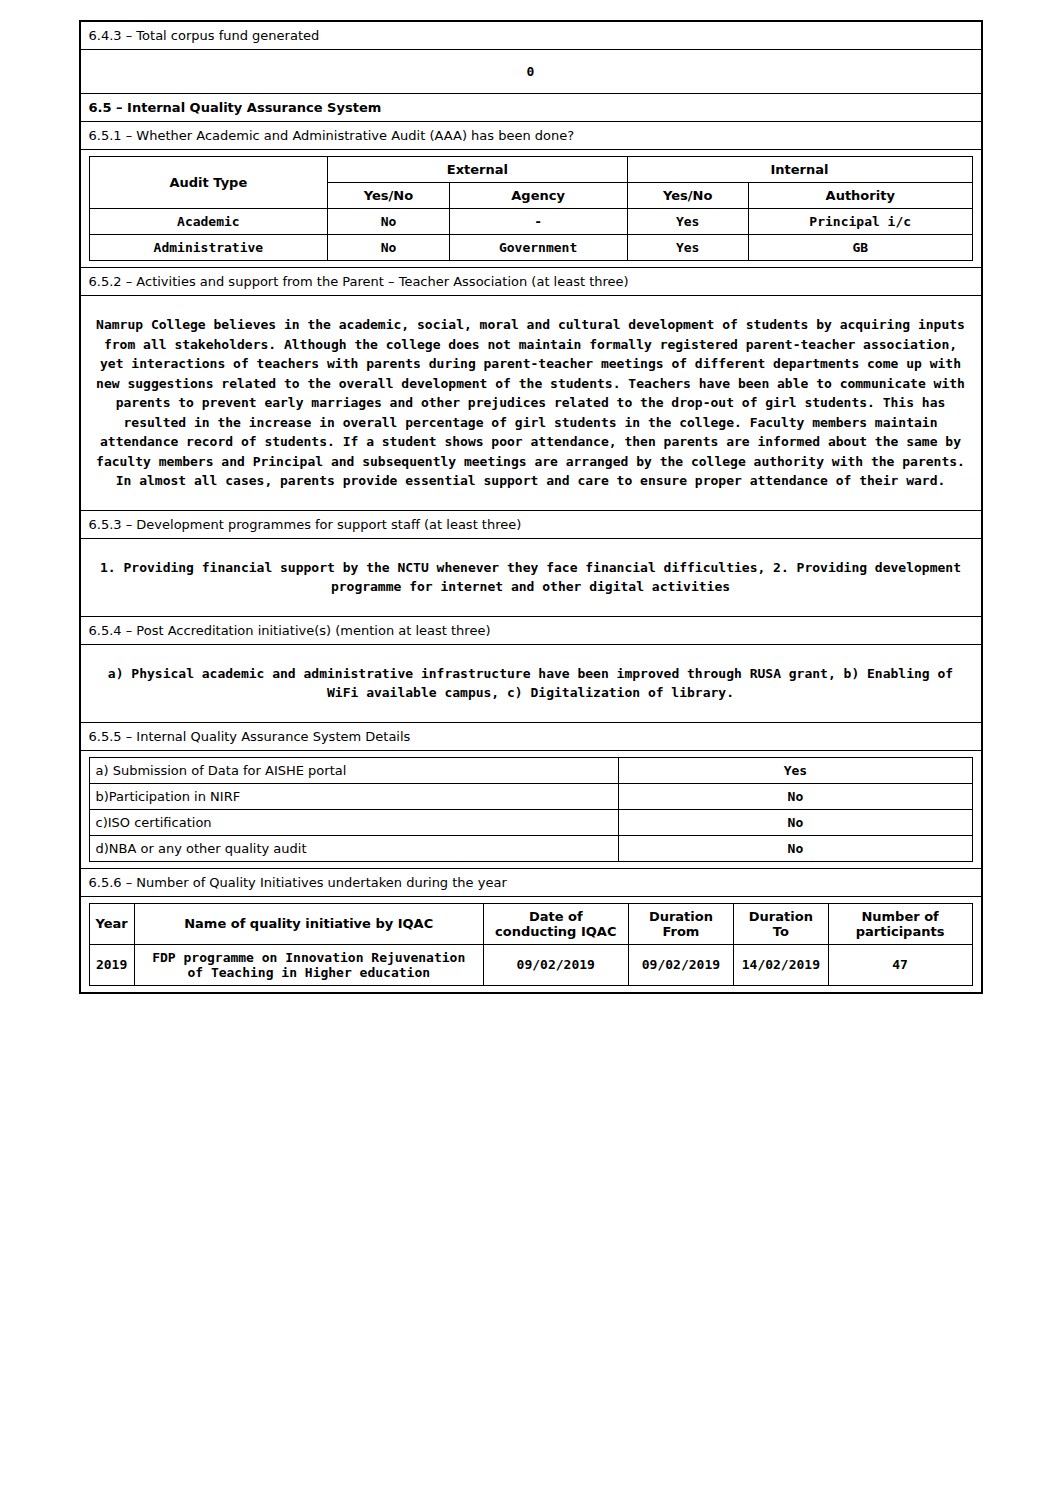6.4.3 – Total corpus fund generated
0
6.5 – Internal Quality Assurance System
6.5.1 – Whether Academic and Administrative Audit (AAA) has been done?
| Audit Type | External | Internal |
| --- | --- | --- |
| Yes/No | Agency | Yes/No | Authority |
| Academic | No | - | Yes | Principal i/c |
| Administrative | No | Government | Yes | GB |
6.5.2 – Activities and support from the Parent – Teacher Association (at least three)
Namrup College believes in the academic, social, moral and cultural development of students by acquiring inputs from all stakeholders. Although the college does not maintain formally registered parent-teacher association, yet interactions of teachers with parents during parent-teacher meetings of different departments come up with new suggestions related to the overall development of the students. Teachers have been able to communicate with parents to prevent early marriages and other prejudices related to the drop-out of girl students. This has resulted in the increase in overall percentage of girl students in the college. Faculty members maintain attendance record of students. If a student shows poor attendance, then parents are informed about the same by faculty members and Principal and subsequently meetings are arranged by the college authority with the parents. In almost all cases, parents provide essential support and care to ensure proper attendance of their ward.
6.5.3 – Development programmes for support staff (at least three)
1. Providing financial support by the NCTU whenever they face financial difficulties, 2. Providing development programme for internet and other digital activities
6.5.4 – Post Accreditation initiative(s) (mention at least three)
a) Physical academic and administrative infrastructure have been improved through RUSA grant, b) Enabling of WiFi available campus, c) Digitalization of library.
6.5.5 – Internal Quality Assurance System Details
| a) Submission of Data for AISHE portal | Yes |
| b)Participation in NIRF | No |
| c)ISO certification | No |
| d)NBA or any other quality audit | No |
6.5.6 – Number of Quality Initiatives undertaken during the year
| Year | Name of quality initiative by IQAC | Date of conducting IQAC | Duration From | Duration To | Number of participants |
| --- | --- | --- | --- | --- | --- |
| 2019 | FDP programme on Innovation Rejuvenation of Teaching in Higher education | 09/02/2019 | 09/02/2019 | 14/02/2019 | 47 |